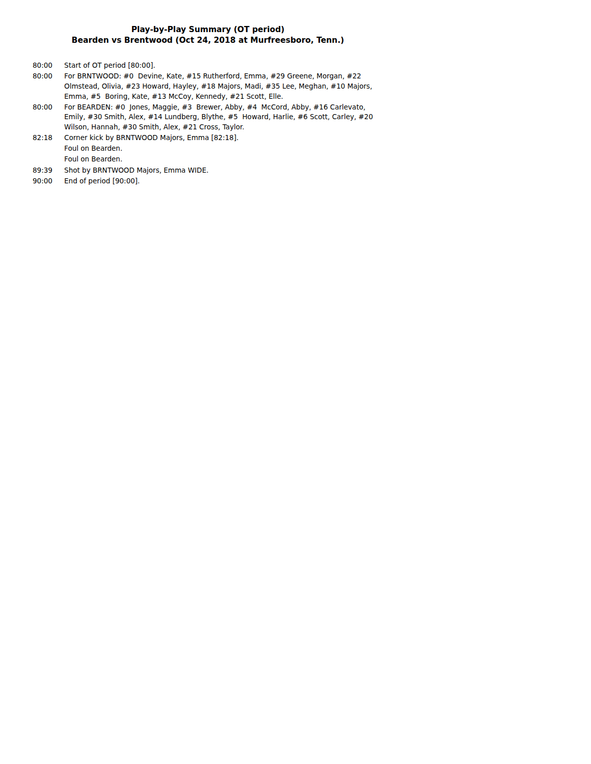Play-by-Play Summary (OT period)
Bearden vs Brentwood (Oct 24, 2018 at Murfreesboro, Tenn.)
| 80:00 | Start of OT period [80:00]. |
| 80:00 | For BRNTWOOD: #0 Devine, Kate, #15 Rutherford, Emma, #29 Greene, Morgan, #22 Olmstead, Olivia, #23 Howard, Hayley, #18 Majors, Madi, #35 Lee, Meghan, #10 Majors, Emma, #5 Boring, Kate, #13 McCoy, Kennedy, #21 Scott, Elle. |
| 80:00 | For BEARDEN: #0 Jones, Maggie, #3 Brewer, Abby, #4 McCord, Abby, #16 Carlevato, Emily, #30 Smith, Alex, #14 Lundberg, Blythe, #5 Howard, Harlie, #6 Scott, Carley, #20 Wilson, Hannah, #30 Smith, Alex, #21 Cross, Taylor. |
| 82:18 | Corner kick by BRNTWOOD Majors, Emma [82:18]. |
| | Foul on Bearden. |
| | Foul on Bearden. |
| 89:39 | Shot by BRNTWOOD Majors, Emma WIDE. |
| 90:00 | End of period [90:00]. |